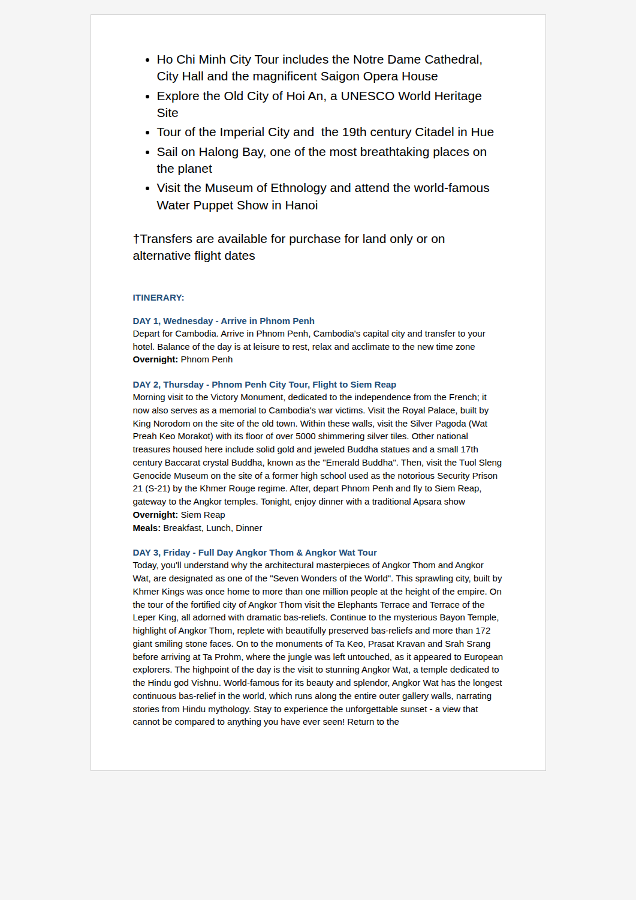Ho Chi Minh City Tour includes the Notre Dame Cathedral, City Hall and the magnificent Saigon Opera House
Explore the Old City of Hoi An, a UNESCO World Heritage Site
Tour of the Imperial City and the 19th century Citadel in Hue
Sail on Halong Bay, one of the most breathtaking places on the planet
Visit the Museum of Ethnology and attend the world-famous Water Puppet Show in Hanoi
†Transfers are available for purchase for land only or on alternative flight dates
ITINERARY:
DAY 1, Wednesday - Arrive in Phnom Penh
Depart for Cambodia. Arrive in Phnom Penh, Cambodia's capital city and transfer to your hotel. Balance of the day is at leisure to rest, relax and acclimate to the new time zone
Overnight: Phnom Penh
DAY 2, Thursday - Phnom Penh City Tour, Flight to Siem Reap
Morning visit to the Victory Monument, dedicated to the independence from the French; it now also serves as a memorial to Cambodia's war victims. Visit the Royal Palace, built by King Norodom on the site of the old town. Within these walls, visit the Silver Pagoda (Wat Preah Keo Morakot) with its floor of over 5000 shimmering silver tiles. Other national treasures housed here include solid gold and jeweled Buddha statues and a small 17th century Baccarat crystal Buddha, known as the "Emerald Buddha". Then, visit the Tuol Sleng Genocide Museum on the site of a former high school used as the notorious Security Prison 21 (S-21) by the Khmer Rouge regime. After, depart Phnom Penh and fly to Siem Reap, gateway to the Angkor temples. Tonight, enjoy dinner with a traditional Apsara show
Overnight: Siem Reap
Meals: Breakfast, Lunch, Dinner
DAY 3, Friday - Full Day Angkor Thom & Angkor Wat Tour
Today, you'll understand why the architectural masterpieces of Angkor Thom and Angkor Wat, are designated as one of the "Seven Wonders of the World". This sprawling city, built by Khmer Kings was once home to more than one million people at the height of the empire. On the tour of the fortified city of Angkor Thom visit the Elephants Terrace and Terrace of the Leper King, all adorned with dramatic bas-reliefs. Continue to the mysterious Bayon Temple, highlight of Angkor Thom, replete with beautifully preserved bas-reliefs and more than 172 giant smiling stone faces. On to the monuments of Ta Keo, Prasat Kravan and Srah Srang before arriving at Ta Prohm, where the jungle was left untouched, as it appeared to European explorers. The highpoint of the day is the visit to stunning Angkor Wat, a temple dedicated to the Hindu god Vishnu. World-famous for its beauty and splendor, Angkor Wat has the longest continuous bas-relief in the world, which runs along the entire outer gallery walls, narrating stories from Hindu mythology. Stay to experience the unforgettable sunset - a view that cannot be compared to anything you have ever seen! Return to the